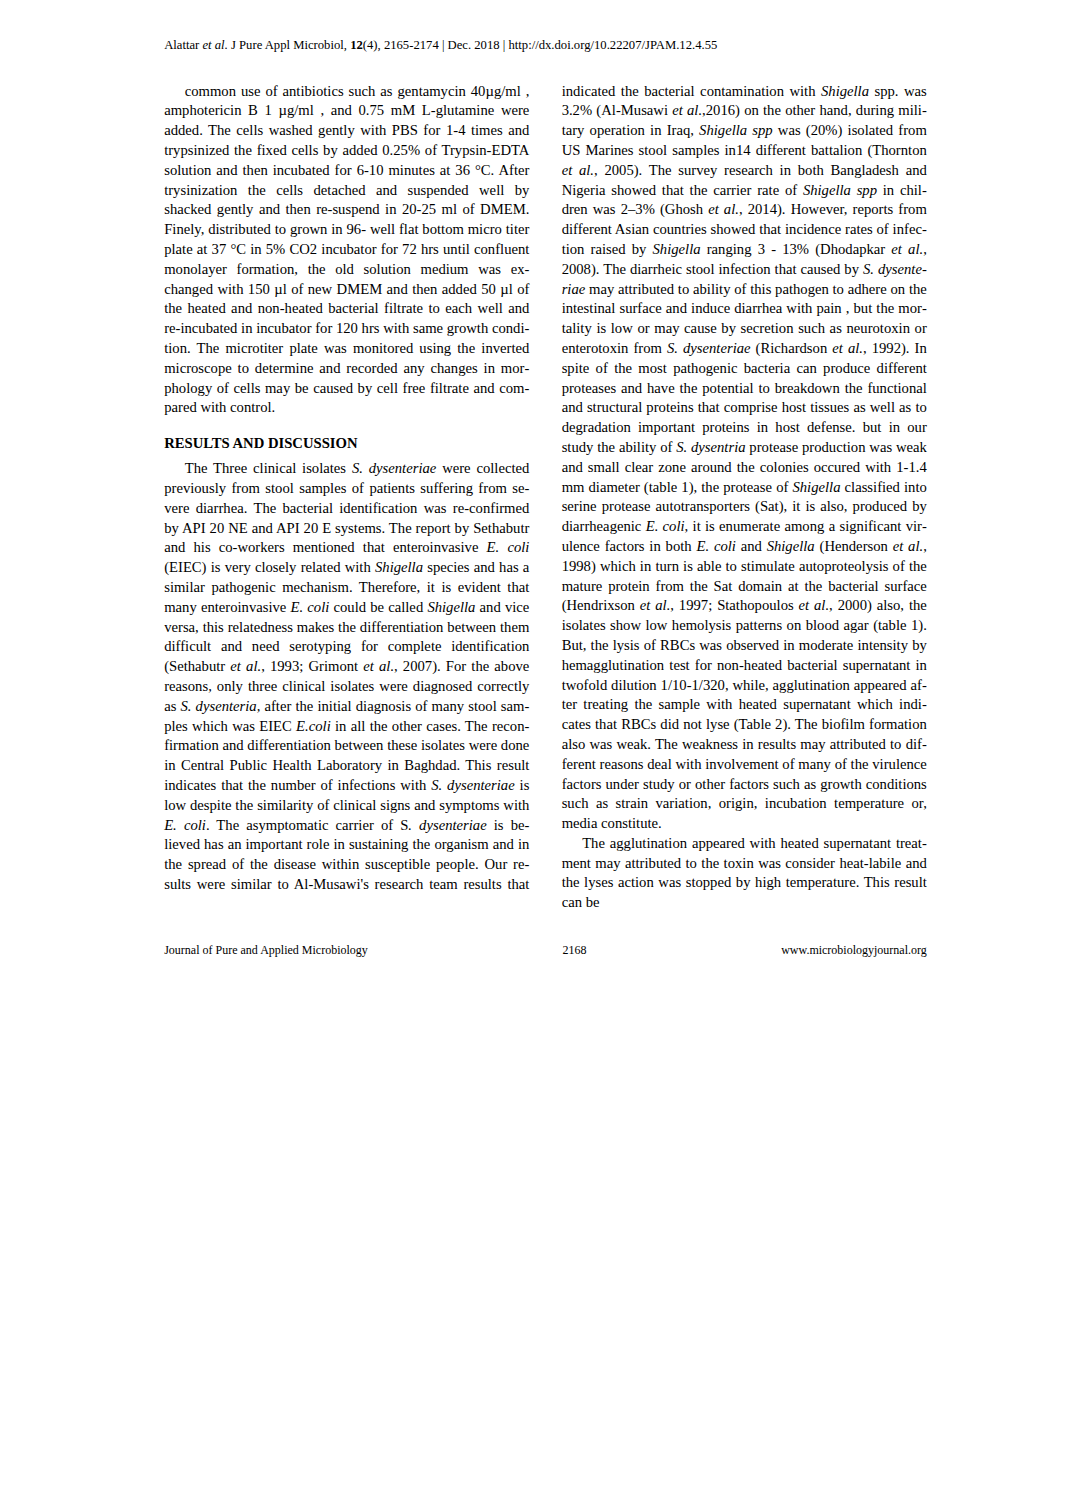Alattar et al. J Pure Appl Microbiol, 12(4), 2165-2174 | Dec. 2018 | http://dx.doi.org/10.22207/JPAM.12.4.55
common use of antibiotics such as gentamycin 40µg/ml , amphotericin B 1 µg/ml , and 0.75 mM L-glutamine were added. The cells washed gently with PBS for 1-4 times and trypsinized the fixed cells by added 0.25% of Trypsin-EDTA solution and then incubated for 6-10 minutes at 36 °C. After trysinization the cells detached and suspended well by shacked gently and then re-suspend in 20-25 ml of DMEM. Finely, distributed to grown in 96- well flat bottom micro titer plate at 37 °C in 5% CO2 incubator for 72 hrs until confluent monolayer formation, the old solution medium was exchanged with 150 µl of new DMEM and then added 50 µl of the heated and non-heated bacterial filtrate to each well and re-incubated in incubator for 120 hrs with same growth condition. The microtiter plate was monitored using the inverted microscope to determine and recorded any changes in morphology of cells may be caused by cell free filtrate and compared with control.
Results and Discussion
The Three clinical isolates S. dysenteriae were collected previously from stool samples of patients suffering from severe diarrhea. The bacterial identification was re-confirmed by API 20 NE and API 20 E systems. The report by Sethabutr and his co-workers mentioned that enteroinvasive E. coli (EIEC) is very closely related with Shigella species and has a similar pathogenic mechanism. Therefore, it is evident that many enteroinvasive E. coli could be called Shigella and vice versa, this relatedness makes the differentiation between them difficult and need serotyping for complete identification (Sethabutr et al., 1993; Grimont et al., 2007). For the above reasons, only three clinical isolates were diagnosed correctly as S. dysenteria, after the initial diagnosis of many stool samples which was EIEC E.coli in all the other cases. The reconfirmation and differentiation between these isolates were done in Central Public Health Laboratory in Baghdad. This result indicates that the number of infections with S. dysenteriae is low despite the similarity of clinical signs and symptoms with E. coli. The asymptomatic carrier of S. dysenteriae is believed has an important role in sustaining the organism and in the spread of the disease within susceptible people. Our results were similar to Al-Musawi's research team results that indicated the bacterial contamination with Shigella spp. was 3.2% (Al-Musawi et al.,2016) on the other hand, during military operation in Iraq, Shigella spp was (20%) isolated from US Marines stool samples in14 different battalion (Thornton et al., 2005). The survey research in both Bangladesh and Nigeria showed that the carrier rate of Shigella spp in children was 2–3% (Ghosh et al., 2014). However, reports from different Asian countries showed that incidence rates of infection raised by Shigella ranging 3 - 13% (Dhodapkar et al., 2008). The diarrheic stool infection that caused by S. dysenteriae may attributed to ability of this pathogen to adhere on the intestinal surface and induce diarrhea with pain , but the mortality is low or may cause by secretion such as neurotoxin or enterotoxin from S. dysenteriae (Richardson et al., 1992). In spite of the most pathogenic bacteria can produce different proteases and have the potential to breakdown the functional and structural proteins that comprise host tissues as well as to degradation important proteins in host defense. but in our study the ability of S. dysentria protease production was weak and small clear zone around the colonies occured with 1-1.4 mm diameter (table 1), the protease of Shigella classified into serine protease autotransporters (Sat), it is also, produced by diarrheagenic E. coli, it is enumerate among a significant virulence factors in both E. coli and Shigella (Henderson et al., 1998) which in turn is able to stimulate autoproteolysis of the mature protein from the Sat domain at the bacterial surface (Hendrixson et al., 1997; Stathopoulos et al., 2000) also, the isolates show low hemolysis patterns on blood agar (table 1). But, the lysis of RBCs was observed in moderate intensity by hemagglutination test for non-heated bacterial supernatant in twofold dilution 1/10-1/320, while, agglutination appeared after treating the sample with heated supernatant which indicates that RBCs did not lyse (Table 2). The biofilm formation also was weak. The weakness in results may attributed to different reasons deal with involvement of many of the virulence factors under study or other factors such as growth conditions such as strain variation, origin, incubation temperature or, media constitute.
The agglutination appeared with heated supernatant treatment may attributed to the toxin was consider heat-labile and the lyses action was stopped by high temperature. This result can be
Journal of Pure and Applied Microbiology 2168 www.microbiologyjournal.org